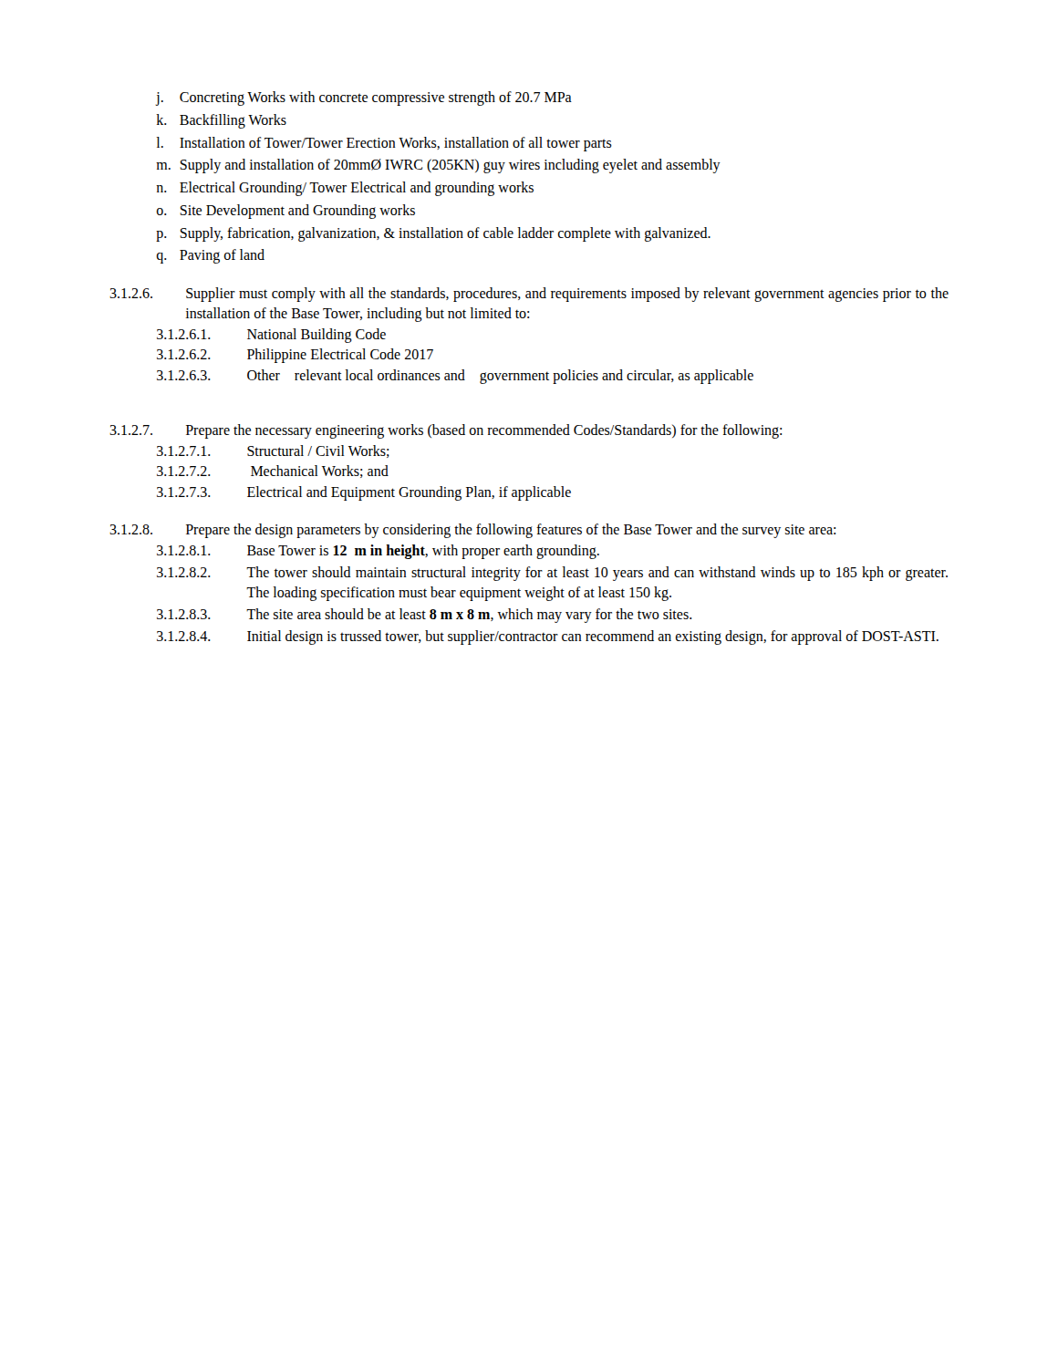j. Concreting Works with concrete compressive strength of 20.7 MPa
k. Backfilling Works
l. Installation of Tower/Tower Erection Works, installation of all tower parts
m. Supply and installation of 20mmØ IWRC (205KN) guy wires including eyelet and assembly
n. Electrical Grounding/ Tower Electrical and grounding works
o. Site Development and Grounding works
p. Supply, fabrication, galvanization, & installation of cable ladder complete with galvanized.
q. Paving of land
3.1.2.6. Supplier must comply with all the standards, procedures, and requirements imposed by relevant government agencies prior to the installation of the Base Tower, including but not limited to:
3.1.2.6.1. National Building Code
3.1.2.6.2. Philippine Electrical Code 2017
3.1.2.6.3. Other relevant local ordinances and government policies and circular, as applicable
3.1.2.7. Prepare the necessary engineering works (based on recommended Codes/Standards) for the following:
3.1.2.7.1. Structural / Civil Works;
3.1.2.7.2. Mechanical Works; and
3.1.2.7.3. Electrical and Equipment Grounding Plan, if applicable
3.1.2.8. Prepare the design parameters by considering the following features of the Base Tower and the survey site area:
3.1.2.8.1. Base Tower is 12 m in height, with proper earth grounding.
3.1.2.8.2. The tower should maintain structural integrity for at least 10 years and can withstand winds up to 185 kph or greater. The loading specification must bear equipment weight of at least 150 kg.
3.1.2.8.3. The site area should be at least 8 m x 8 m, which may vary for the two sites.
3.1.2.8.4. Initial design is trussed tower, but supplier/contractor can recommend an existing design, for approval of DOST-ASTI.